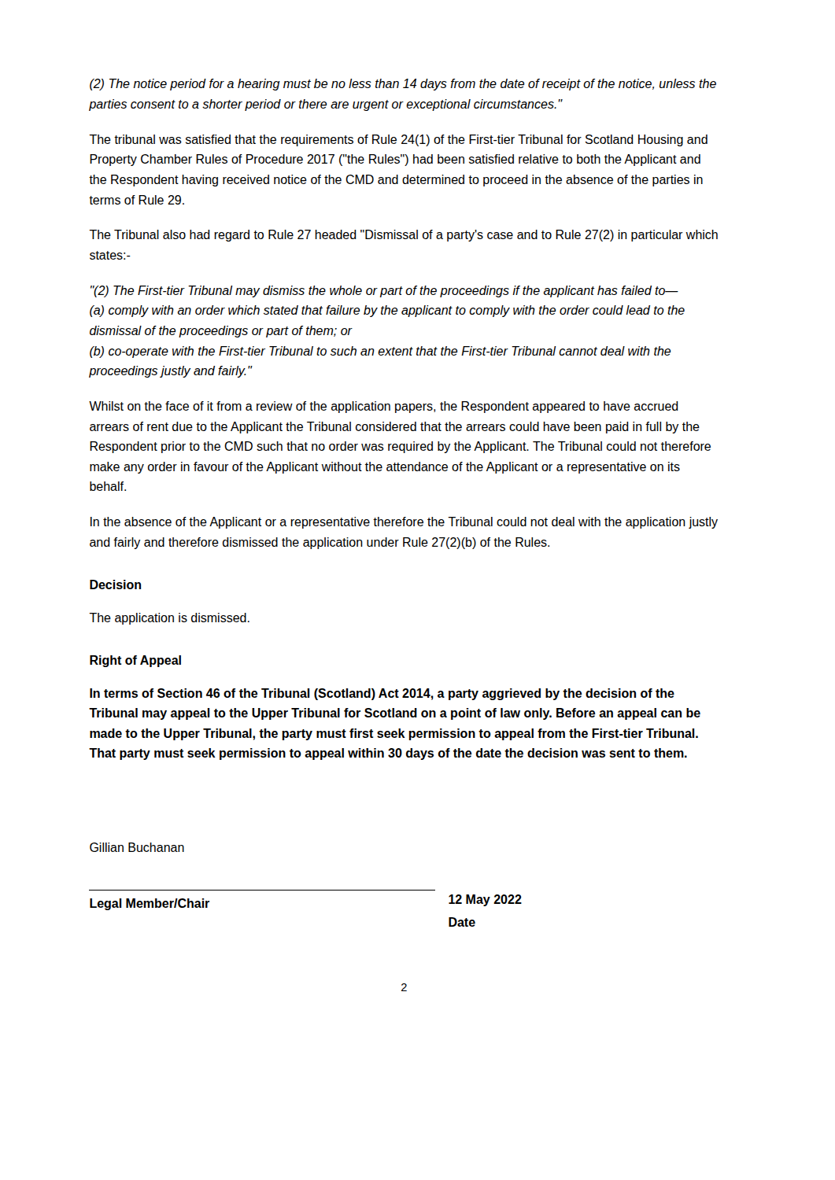(2) The notice period for a hearing must be no less than 14 days from the date of receipt of the notice, unless the parties consent to a shorter period or there are urgent or exceptional circumstances."
The tribunal was satisfied that the requirements of Rule 24(1) of the First-tier Tribunal for Scotland Housing and Property Chamber Rules of Procedure 2017 ("the Rules") had been satisfied relative to both the Applicant and the Respondent having received notice of the CMD and determined to proceed in the absence of the parties in terms of Rule 29.
The Tribunal also had regard to Rule 27 headed "Dismissal of a party's case and to Rule 27(2) in particular which states:-
"(2) The First-tier Tribunal may dismiss the whole or part of the proceedings if the applicant has failed to—
(a) comply with an order which stated that failure by the applicant to comply with the order could lead to the dismissal of the proceedings or part of them; or
(b) co-operate with the First-tier Tribunal to such an extent that the First-tier Tribunal cannot deal with the proceedings justly and fairly."
Whilst on the face of it from a review of the application papers, the Respondent appeared to have accrued arrears of rent due to the Applicant the Tribunal considered that the arrears could have been paid in full by the Respondent prior to the CMD such that no order was required by the Applicant. The Tribunal could not therefore make any order in favour of the Applicant without the attendance of the Applicant or a representative on its behalf.
In the absence of the Applicant or a representative therefore the Tribunal could not deal with the application justly and fairly and therefore dismissed the application under Rule 27(2)(b) of the Rules.
Decision
The application is dismissed.
Right of Appeal
In terms of Section 46 of the Tribunal (Scotland) Act 2014, a party aggrieved by the decision of the Tribunal may appeal to the Upper Tribunal for Scotland on a point of law only. Before an appeal can be made to the Upper Tribunal, the party must first seek permission to appeal from the First-tier Tribunal. That party must seek permission to appeal within 30 days of the date the decision was sent to them.
Gillian Buchanan
| Legal Member/Chair | 12 May 2022 Date |
2